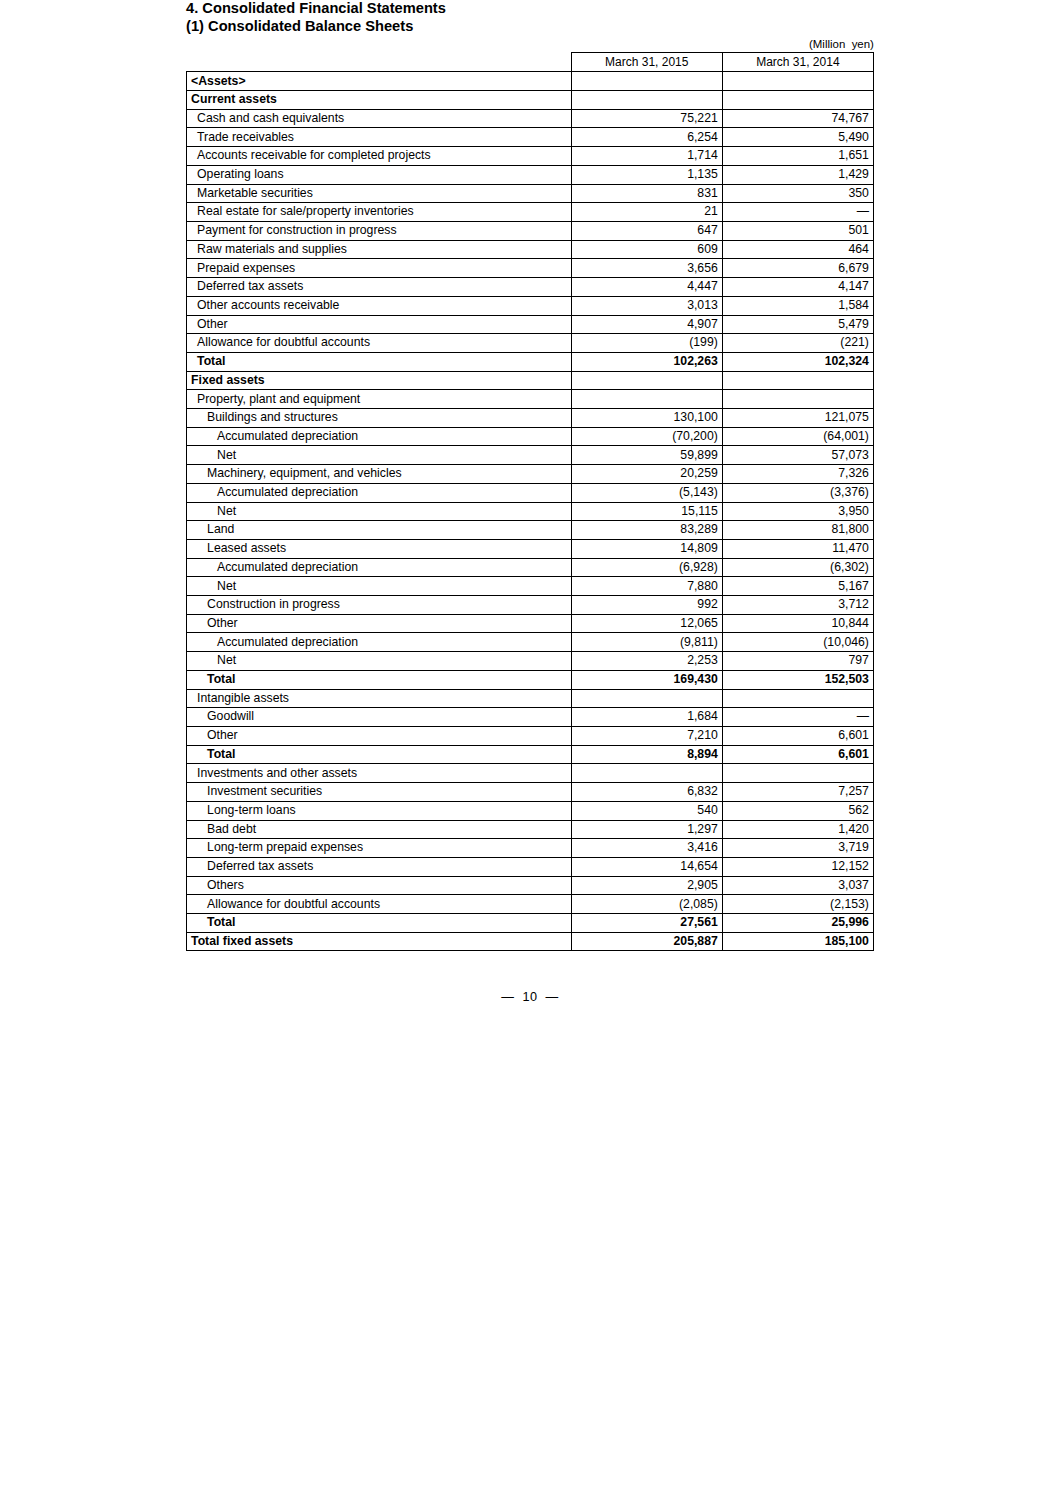4. Consolidated Financial Statements
(1) Consolidated Balance Sheets
(Million yen)
| | March 31, 2015 | March 31, 2014 |
| --- | --- | --- |
| <Assets> | | |
| Current assets | | |
| Cash and cash equivalents | 75,221 | 74,767 |
| Trade receivables | 6,254 | 5,490 |
| Accounts receivable for completed projects | 1,714 | 1,651 |
| Operating loans | 1,135 | 1,429 |
| Marketable securities | 831 | 350 |
| Real estate for sale/property inventories | 21 | — |
| Payment for construction in progress | 647 | 501 |
| Raw materials and supplies | 609 | 464 |
| Prepaid expenses | 3,656 | 6,679 |
| Deferred tax assets | 4,447 | 4,147 |
| Other accounts receivable | 3,013 | 1,584 |
| Other | 4,907 | 5,479 |
| Allowance for doubtful accounts | (199) | (221) |
| Total | 102,263 | 102,324 |
| Fixed assets | | |
| Property, plant and equipment | | |
| Buildings and structures | 130,100 | 121,075 |
| Accumulated depreciation | (70,200) | (64,001) |
| Net | 59,899 | 57,073 |
| Machinery, equipment, and vehicles | 20,259 | 7,326 |
| Accumulated depreciation | (5,143) | (3,376) |
| Net | 15,115 | 3,950 |
| Land | 83,289 | 81,800 |
| Leased assets | 14,809 | 11,470 |
| Accumulated depreciation | (6,928) | (6,302) |
| Net | 7,880 | 5,167 |
| Construction in progress | 992 | 3,712 |
| Other | 12,065 | 10,844 |
| Accumulated depreciation | (9,811) | (10,046) |
| Net | 2,253 | 797 |
| Total | 169,430 | 152,503 |
| Intangible assets | | |
| Goodwill | 1,684 | — |
| Other | 7,210 | 6,601 |
| Total | 8,894 | 6,601 |
| Investments and other assets | | |
| Investment securities | 6,832 | 7,257 |
| Long-term loans | 540 | 562 |
| Bad debt | 1,297 | 1,420 |
| Long-term prepaid expenses | 3,416 | 3,719 |
| Deferred tax assets | 14,654 | 12,152 |
| Others | 2,905 | 3,037 |
| Allowance for doubtful accounts | (2,085) | (2,153) |
| Total | 27,561 | 25,996 |
| Total fixed assets | 205,887 | 185,100 |
— 10 —